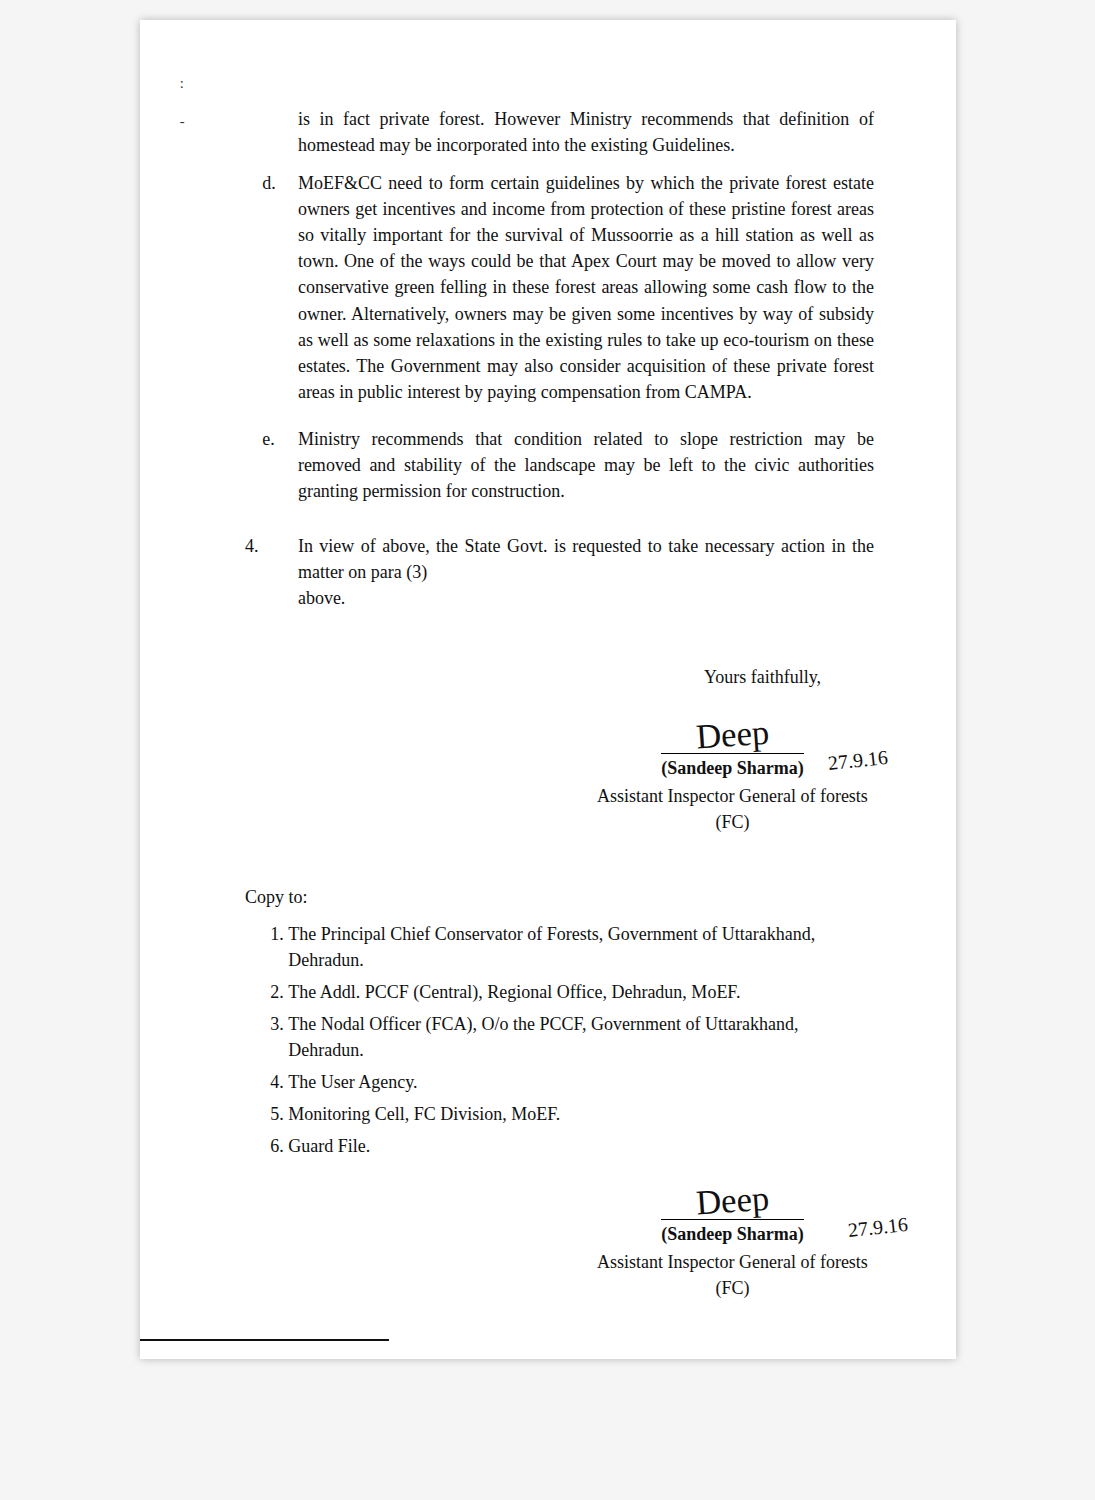:
-
is in fact private forest. However Ministry recommends that definition of homestead may be incorporated into the existing Guidelines.
d. MoEF&CC need to form certain guidelines by which the private forest estate owners get incentives and income from protection of these pristine forest areas so vitally important for the survival of Mussoorrie as a hill station as well as town. One of the ways could be that Apex Court may be moved to allow very conservative green felling in these forest areas allowing some cash flow to the owner. Alternatively, owners may be given some incentives by way of subsidy as well as some relaxations in the existing rules to take up eco-tourism on these estates. The Government may also consider acquisition of these private forest areas in public interest by paying compensation from CAMPA.
e. Ministry recommends that condition related to slope restriction may be removed and stability of the landscape may be left to the civic authorities granting permission for construction.
4. In view of above, the State Govt. is requested to take necessary action in the matter on para (3) above.
Yours faithfully,
Deep
27.9.16
(Sandeep Sharma)
Assistant Inspector General of forests (FC)
Copy to:
The Principal Chief Conservator of Forests, Government of Uttarakhand, Dehradun.
The Addl. PCCF (Central), Regional Office, Dehradun, MoEF.
The Nodal Officer (FCA), O/o the PCCF, Government of Uttarakhand, Dehradun.
The User Agency.
Monitoring Cell, FC Division, MoEF.
Guard File.
Deep
27.9.16
(Sandeep Sharma)
Assistant Inspector General of forests (FC)